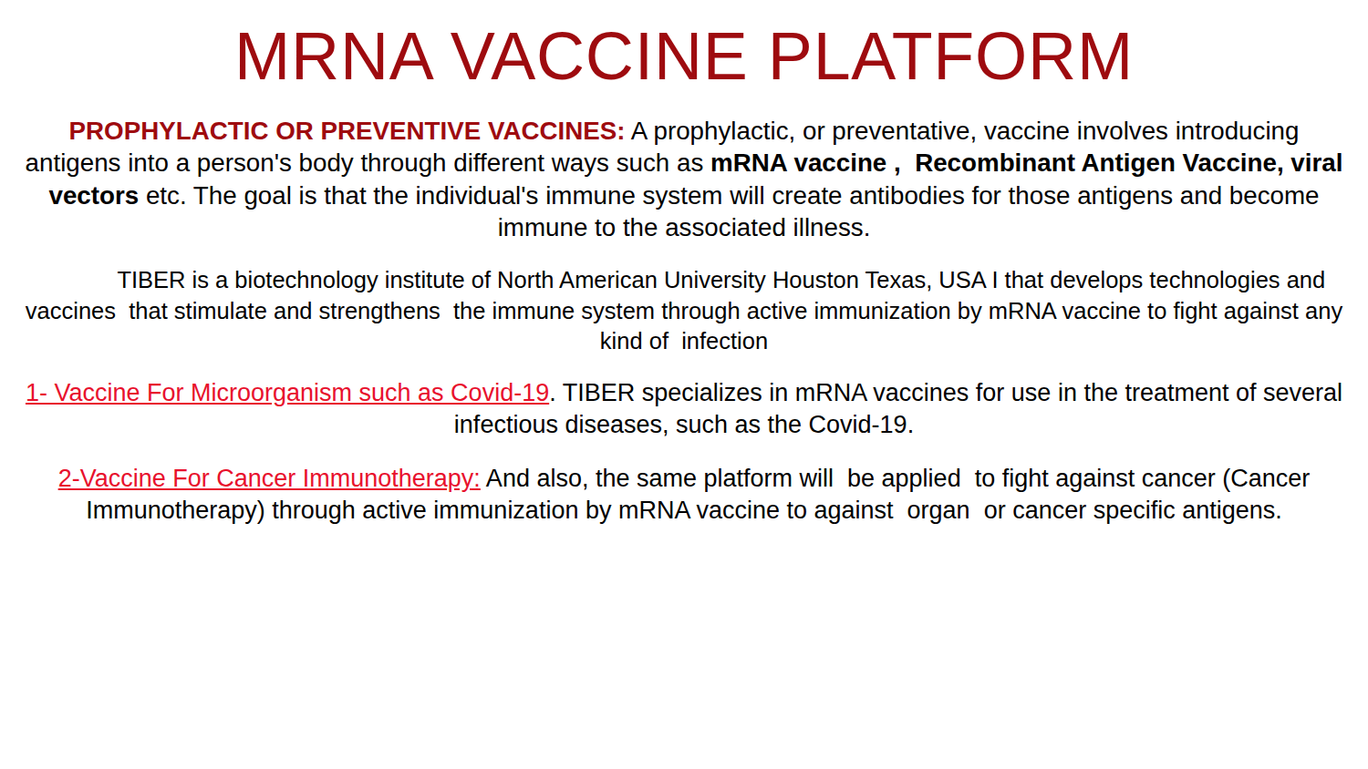mRNA Vaccine Platform
PROPHYLACTIC OR PREVENTIVE VACCINES: A prophylactic, or preventative, vaccine involves introducing antigens into a person's body through different ways such as mRNA vaccine , Recombinant Antigen Vaccine, viral vectors etc. The goal is that the individual's immune system will create antibodies for those antigens and become immune to the associated illness.
TIBER is a biotechnology institute of North American University Houston Texas, USA I that develops technologies and vaccines that stimulate and strengthens the immune system through active immunization by mRNA vaccine to fight against any kind of infection
1- Vaccine For Microorganism such as Covid-19. TIBER specializes in mRNA vaccines for use in the treatment of several infectious diseases, such as the Covid-19.
2-Vaccine For Cancer Immunotherapy: And also, the same platform will be applied to fight against cancer (Cancer Immunotherapy) through active immunization by mRNA vaccine to against organ or cancer specific antigens.